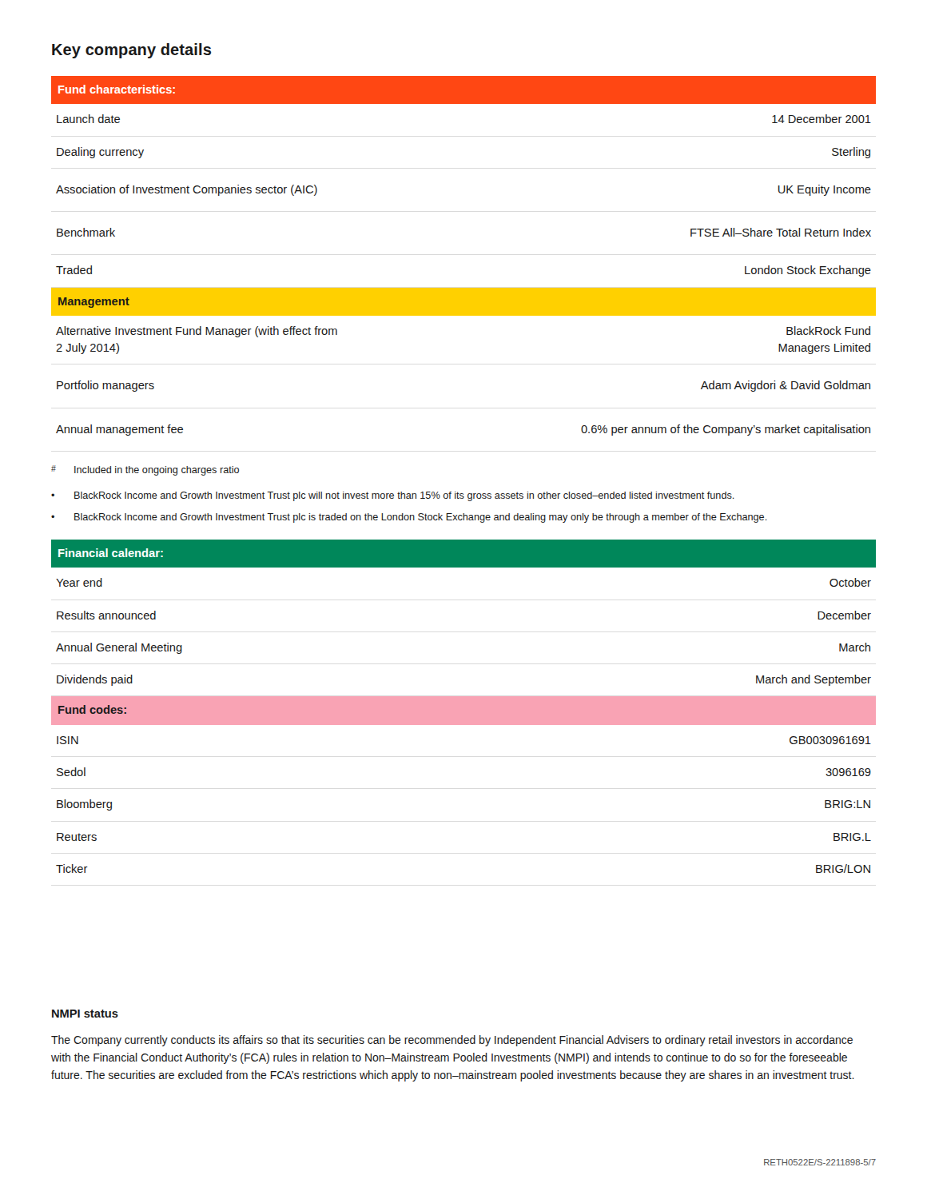Key company details
| Fund characteristics: |
| Launch date | 14 December 2001 |
| Dealing currency | Sterling |
| Association of Investment Companies sector (AIC) | UK Equity Income |
| Benchmark | FTSE All–Share Total Return Index |
| Traded | London Stock Exchange |
| Management |
| Alternative Investment Fund Manager (with effect from 2 July 2014) | BlackRock Fund Managers Limited |
| Portfolio managers | Adam Avigdori & David Goldman |
| Annual management fee | 0.6% per annum of the Company’s market capitalisation |
#
Included in the ongoing charges ratio
• BlackRock Income and Growth Investment Trust plc will not invest more than 15% of its gross assets in other closed–ended listed investment funds.
• BlackRock Income and Growth Investment Trust plc is traded on the London Stock Exchange and dealing may only be through a member of the Exchange.
| Financial calendar: |
| Year end | October |
| Results announced | December |
| Annual General Meeting | March |
| Dividends paid | March and September |
| Fund codes: |
| ISIN | GB0030961691 |
| Sedol | 3096169 |
| Bloomberg | BRIG:LN |
| Reuters | BRIG.L |
| Ticker | BRIG/LON |
NMPI status
The Company currently conducts its affairs so that its securities can be recommended by Independent Financial Advisers to ordinary retail investors in accordance with the Financial Conduct Authority’s (FCA) rules in relation to Non–Mainstream Pooled Investments (NMPI) and intends to continue to do so for the foreseeable future. The securities are excluded from the FCA’s restrictions which apply to non–mainstream pooled investments because they are shares in an investment trust.
RETH0522E/S-2211898-5/7